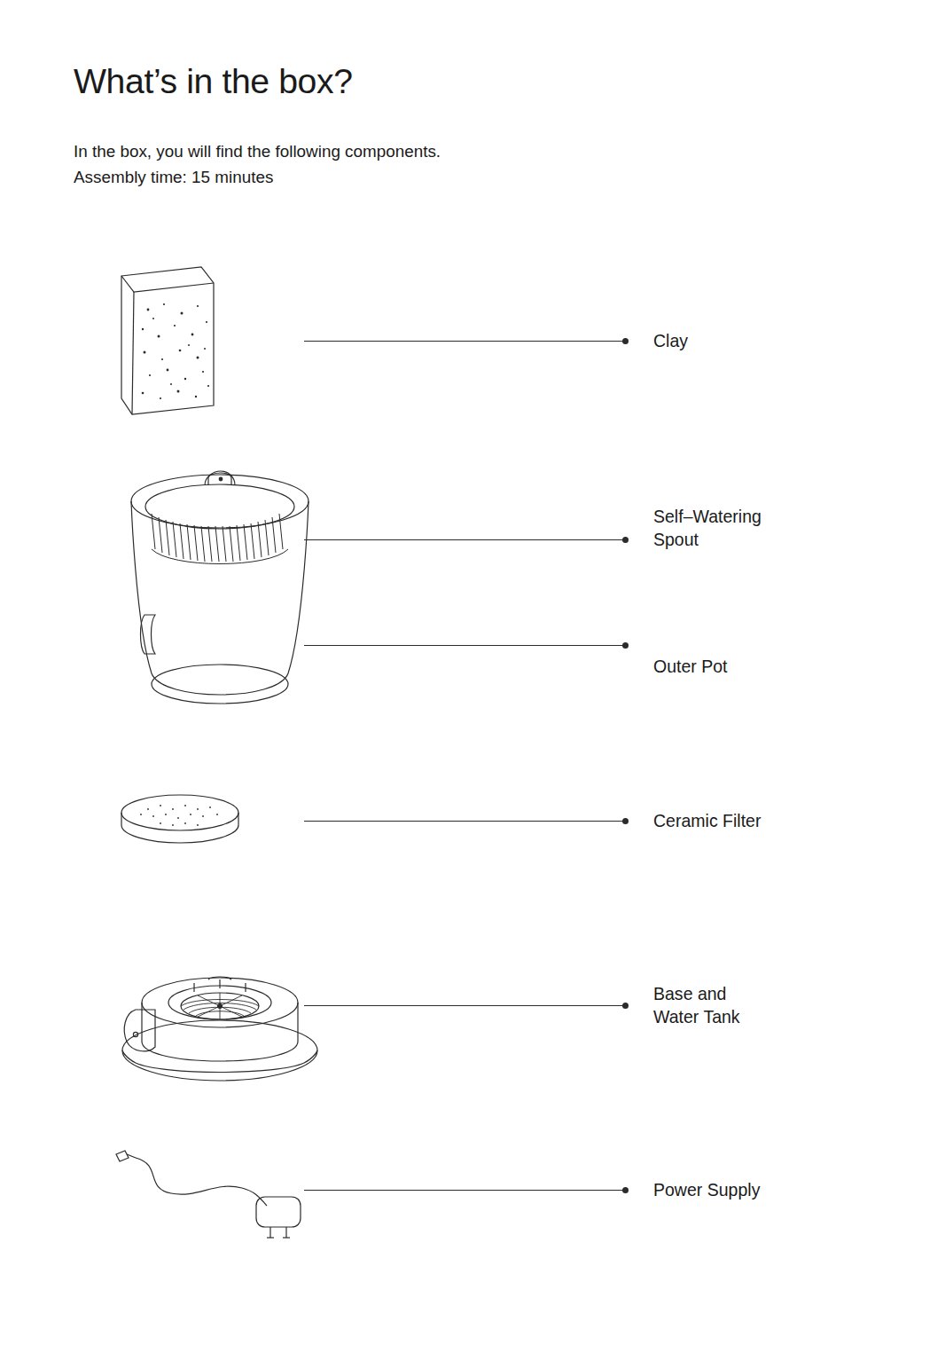What’s in the box?
In the box, you will find the following components.
Assembly time: 15 minutes
Clay
Self–Watering
Spout Outer Pot
Ceramic Filter
Base and
Water Tank
Power Supply